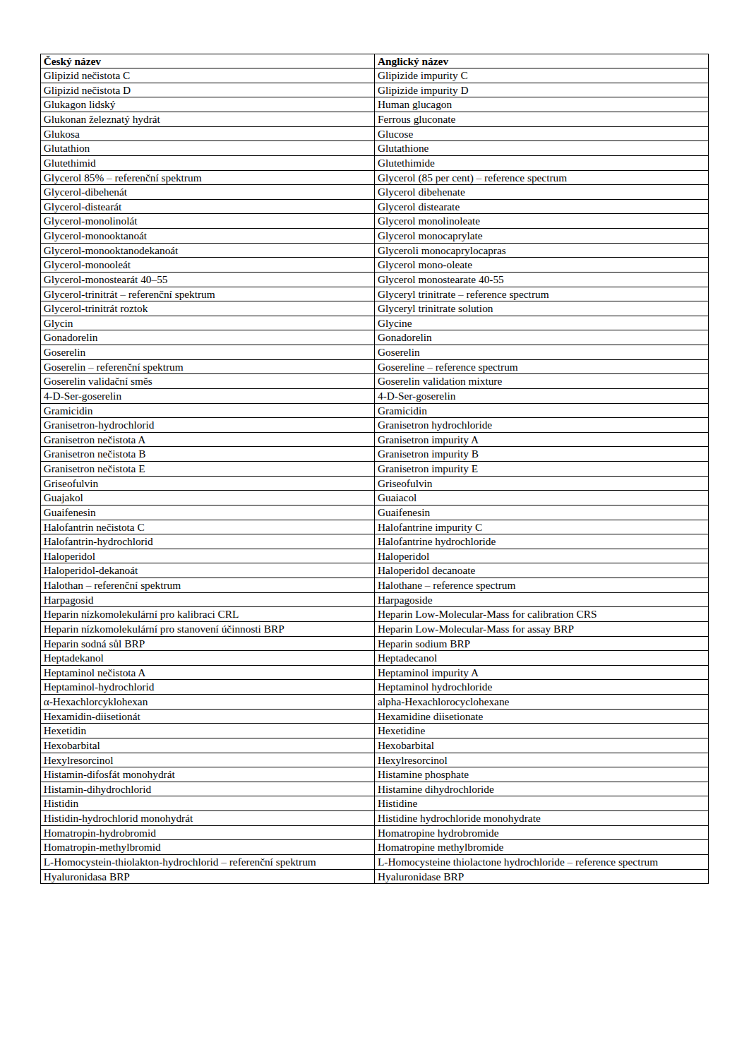| Český název | Anglický název |
| --- | --- |
| Glipizid nečistota C | Glipizide impurity C |
| Glipizid nečistota D | Glipizide impurity D |
| Glukagon lidský | Human glucagon |
| Glukonan železnatý hydrát | Ferrous gluconate |
| Glukosa | Glucose |
| Glutathion | Glutathione |
| Glutethimid | Glutethimide |
| Glycerol 85% – referenční spektrum | Glycerol (85 per cent) – reference spectrum |
| Glycerol-dibehenát | Glycerol dibehenate |
| Glycerol-distearát | Glycerol distearate |
| Glycerol-monolinolát | Glycerol monolinoleate |
| Glycerol-monooktanoát | Glycerol monocaprylate |
| Glycerol-monooktanodekanoát | Glyceroli monocaprylocapras |
| Glycerol-monooleát | Glycerol mono-oleate |
| Glycerol-monostearát 40–55 | Glycerol monostearate 40-55 |
| Glycerol-trinitrát – referenční spektrum | Glyceryl trinitrate – reference spectrum |
| Glycerol-trinitrát roztok | Glyceryl trinitrate solution |
| Glycin | Glycine |
| Gonadorelin | Gonadorelin |
| Goserelin | Goserelin |
| Goserelin – referenční spektrum | Gosereline – reference spectrum |
| Goserelin validační směs | Goserelin validation mixture |
| 4-D-Ser-goserelin | 4-D-Ser-goserelin |
| Gramicidin | Gramicidin |
| Granisetron-hydrochlorid | Granisetron hydrochloride |
| Granisetron nečistota A | Granisetron impurity A |
| Granisetron nečistota B | Granisetron impurity B |
| Granisetron nečistota E | Granisetron impurity E |
| Griseofulvin | Griseofulvin |
| Guajakol | Guaiacol |
| Guaifenesin | Guaifenesin |
| Halofantrin nečistota C | Halofantrine impurity C |
| Halofantrin-hydrochlorid | Halofantrine hydrochloride |
| Haloperidol | Haloperidol |
| Haloperidol-dekanoát | Haloperidol decanoate |
| Halothan – referenční spektrum | Halothane – reference spectrum |
| Harpagosid | Harpagoside |
| Heparin nízkomolekulární pro kalibraci CRL | Heparin Low-Molecular-Mass for calibration CRS |
| Heparin nízkomolekulární pro stanovení účinnosti BRP | Heparin Low-Molecular-Mass for assay BRP |
| Heparin sodná sůl BRP | Heparin sodium BRP |
| Heptadekanol | Heptadecanol |
| Heptaminol nečistota A | Heptaminol impurity A |
| Heptaminol-hydrochlorid | Heptaminol hydrochloride |
| α-Hexachlorcyklohexan | alpha-Hexachlorocyclohexane |
| Hexamidin-diisetionát | Hexamidine diisetionate |
| Hexetidin | Hexetidine |
| Hexobarbital | Hexobarbital |
| Hexylresorcinol | Hexylresorcinol |
| Histamin-difosfát monohydrát | Histamine phosphate |
| Histamin-dihydrochlorid | Histamine dihydrochloride |
| Histidin | Histidine |
| Histidin-hydrochlorid monohydrát | Histidine hydrochloride monohydrate |
| Homatropin-hydrobromid | Homatropine hydrobromide |
| Homatropin-methylbromid | Homatropine methylbromide |
| L-Homocystein-thiolakton-hydrochlorid – referenční spektrum | L-Homocysteine thiolactone hydrochloride – reference spectrum |
| Hyaluronidasa BRP | Hyaluronidase BRP |